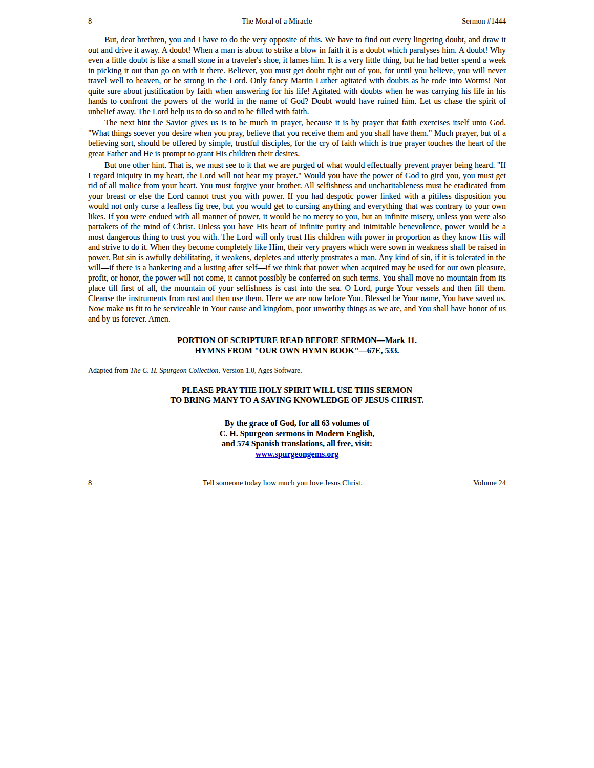8 The Moral of a Miracle Sermon #1444
But, dear brethren, you and I have to do the very opposite of this. We have to find out every lingering doubt, and draw it out and drive it away. A doubt! When a man is about to strike a blow in faith it is a doubt which paralyses him. A doubt! Why even a little doubt is like a small stone in a traveler's shoe, it lames him. It is a very little thing, but he had better spend a week in picking it out than go on with it there. Believer, you must get doubt right out of you, for until you believe, you will never travel well to heaven, or be strong in the Lord. Only fancy Martin Luther agitated with doubts as he rode into Worms! Not quite sure about justification by faith when answering for his life! Agitated with doubts when he was carrying his life in his hands to confront the powers of the world in the name of God? Doubt would have ruined him. Let us chase the spirit of unbelief away. The Lord help us to do so and to be filled with faith.
The next hint the Savior gives us is to be much in prayer, because it is by prayer that faith exercises itself unto God. "What things soever you desire when you pray, believe that you receive them and you shall have them." Much prayer, but of a believing sort, should be offered by simple, trustful disciples, for the cry of faith which is true prayer touches the heart of the great Father and He is prompt to grant His children their desires.
But one other hint. That is, we must see to it that we are purged of what would effectually prevent prayer being heard. "If I regard iniquity in my heart, the Lord will not hear my prayer." Would you have the power of God to gird you, you must get rid of all malice from your heart. You must forgive your brother. All selfishness and uncharitableness must be eradicated from your breast or else the Lord cannot trust you with power. If you had despotic power linked with a pitiless disposition you would not only curse a leafless fig tree, but you would get to cursing anything and everything that was contrary to your own likes. If you were endued with all manner of power, it would be no mercy to you, but an infinite misery, unless you were also partakers of the mind of Christ. Unless you have His heart of infinite purity and inimitable benevolence, power would be a most dangerous thing to trust you with. The Lord will only trust His children with power in proportion as they know His will and strive to do it. When they become completely like Him, their very prayers which were sown in weakness shall be raised in power. But sin is awfully debilitating, it weakens, depletes and utterly prostrates a man. Any kind of sin, if it is tolerated in the will—if there is a hankering and a lusting after self—if we think that power when acquired may be used for our own pleasure, profit, or honor, the power will not come, it cannot possibly be conferred on such terms. You shall move no mountain from its place till first of all, the mountain of your selfishness is cast into the sea. O Lord, purge Your vessels and then fill them. Cleanse the instruments from rust and then use them. Here we are now before You. Blessed be Your name, You have saved us. Now make us fit to be serviceable in Your cause and kingdom, poor unworthy things as we are, and You shall have honor of us and by us forever. Amen.
PORTION OF SCRIPTURE READ BEFORE SERMON—Mark 11.
HYMNS FROM "OUR OWN HYMN BOOK"—67E, 533.
Adapted from The C. H. Spurgeon Collection, Version 1.0, Ages Software.
PLEASE PRAY THE HOLY SPIRIT WILL USE THIS SERMON
TO BRING MANY TO A SAVING KNOWLEDGE OF JESUS CHRIST.
By the grace of God, for all 63 volumes of
C. H. Spurgeon sermons in Modern English,
and 574 Spanish translations, all free, visit:
www.spurgeongems.org
8 Tell someone today how much you love Jesus Christ. Volume 24